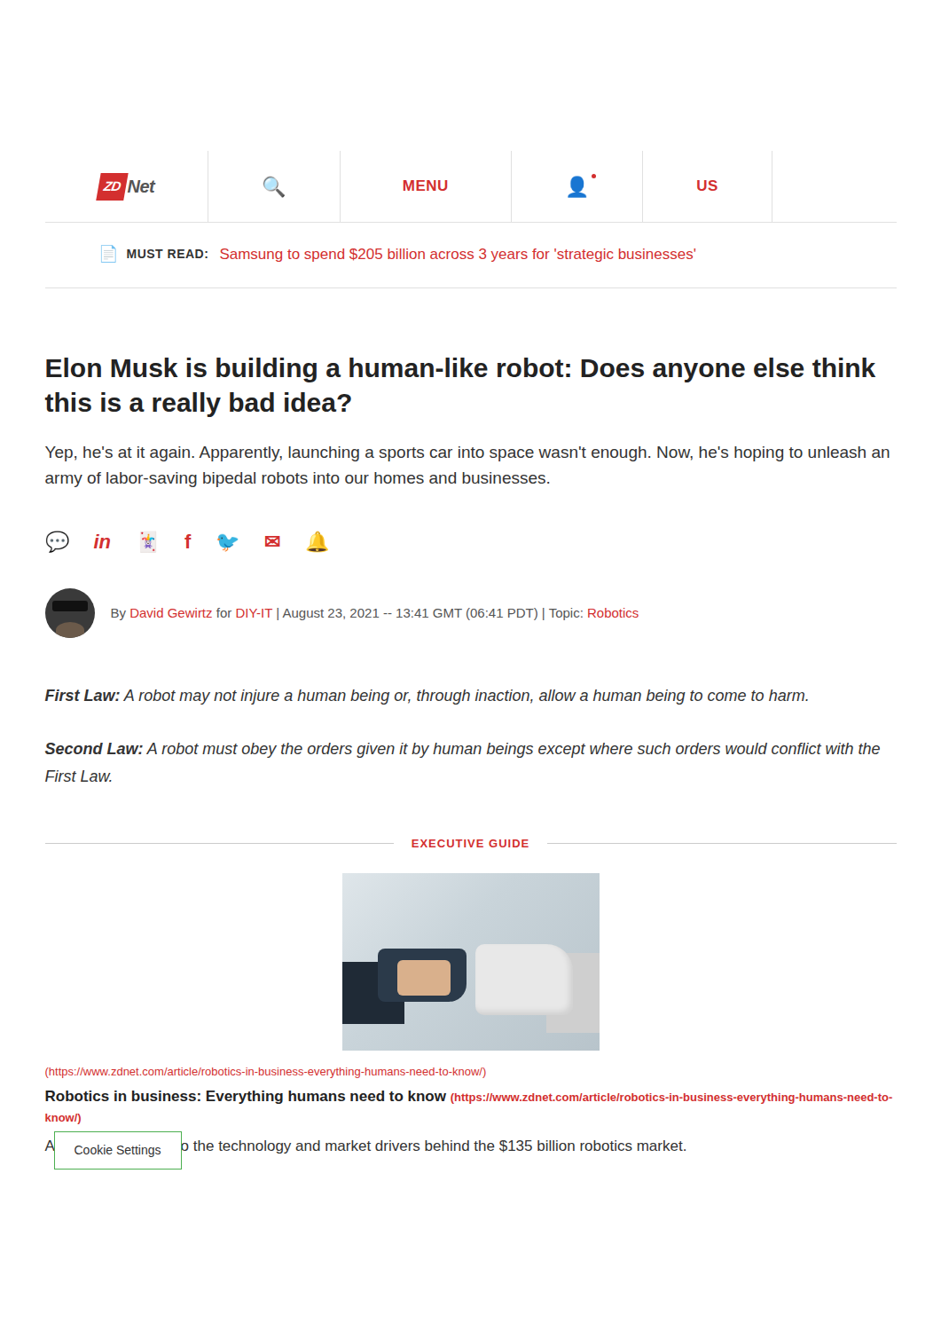ZD Net
🔍
MENU
👤
US
📄 MUST READ: Samsung to spend $205 billion across 3 years for 'strategic businesses'
Elon Musk is building a human-like robot: Does anyone else think this is a really bad idea?
Yep, he's at it again. Apparently, launching a sports car into space wasn't enough. Now, he's hoping to unleash an army of labor-saving bipedal robots into our homes and businesses.
💬 in 🃏 f 🐦 ✉ 🔔
By David Gewirtz for DIY-IT | August 23, 2021 -- 13:41 GMT (06:41 PDT) | Topic: Robotics
First Law: A robot may not injure a human being or, through inaction, allow a human being to come to harm.
Second Law: A robot must obey the orders given it by human beings except where such orders would conflict with the First Law.
EXECUTIVE GUIDE
(https://www.zdnet.com/article/robotics-in-business-everything-humans-need-to-know/)
Robotics in business: Everything humans need to know (https://www.zdnet.com/article/robotics-in-business-everything-humans-need-to-know/)
An executive guide to the technology and market drivers behind the $135 billion robotics market.
Cookie Settings